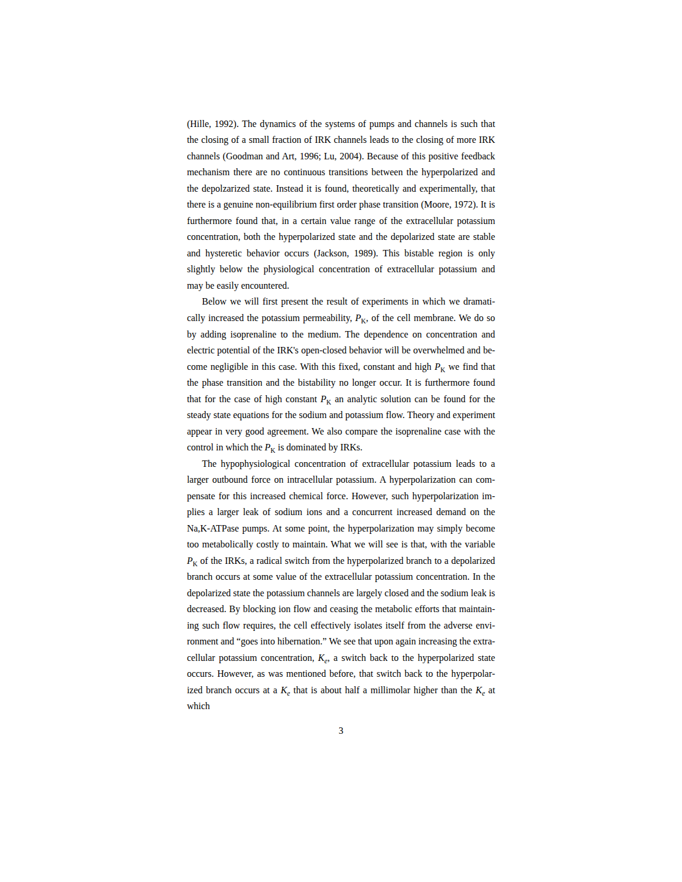(Hille, 1992). The dynamics of the systems of pumps and channels is such that the closing of a small fraction of IRK channels leads to the closing of more IRK channels (Goodman and Art, 1996; Lu, 2004). Because of this positive feedback mechanism there are no continuous transitions between the hyperpolarized and the depolzarized state. Instead it is found, theoretically and experimentally, that there is a genuine non-equilibrium first order phase transition (Moore, 1972). It is furthermore found that, in a certain value range of the extracellular potassium concentration, both the hyperpolarized state and the depolarized state are stable and hysteretic behavior occurs (Jackson, 1989). This bistable region is only slightly below the physiological concentration of extracellular potassium and may be easily encountered.
Below we will first present the result of experiments in which we dramatically increased the potassium permeability, PK, of the cell membrane. We do so by adding isoprenaline to the medium. The dependence on concentration and electric potential of the IRK's open-closed behavior will be overwhelmed and become negligible in this case. With this fixed, constant and high PK we find that the phase transition and the bistability no longer occur. It is furthermore found that for the case of high constant PK an analytic solution can be found for the steady state equations for the sodium and potassium flow. Theory and experiment appear in very good agreement. We also compare the isoprenaline case with the control in which the PK is dominated by IRKs.
The hypophysiological concentration of extracellular potassium leads to a larger outbound force on intracellular potassium. A hyperpolarization can compensate for this increased chemical force. However, such hyperpolarization implies a larger leak of sodium ions and a concurrent increased demand on the Na,K-ATPase pumps. At some point, the hyperpolarization may simply become too metabolically costly to maintain. What we will see is that, with the variable PK of the IRKs, a radical switch from the hyperpolarized branch to a depolarized branch occurs at some value of the extracellular potassium concentration. In the depolarized state the potassium channels are largely closed and the sodium leak is decreased. By blocking ion flow and ceasing the metabolic efforts that maintaining such flow requires, the cell effectively isolates itself from the adverse environment and “goes into hibernation.” We see that upon again increasing the extracellular potassium concentration, Ke, a switch back to the hyperpolarized state occurs. However, as was mentioned before, that switch back to the hyperpolarized branch occurs at a Ke that is about half a millimolar higher than the Ke at which
3